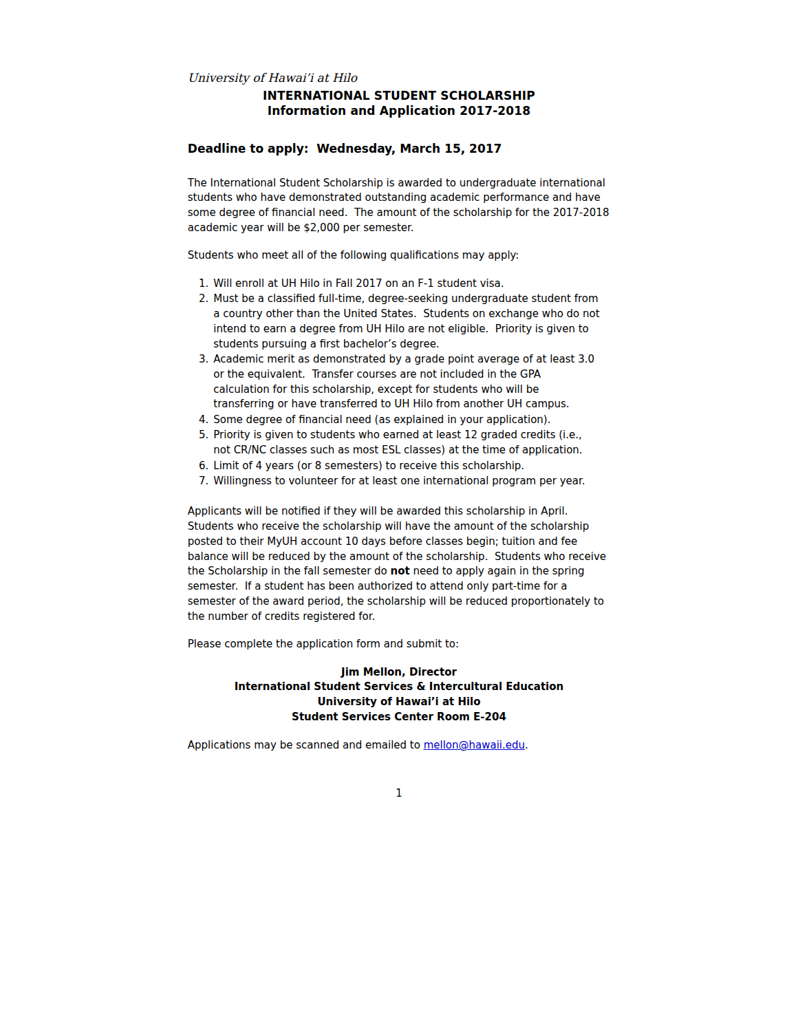University of Hawai’i at Hilo
INTERNATIONAL STUDENT SCHOLARSHIP Information and Application 2017-2018
Deadline to apply: Wednesday, March 15, 2017
The International Student Scholarship is awarded to undergraduate international students who have demonstrated outstanding academic performance and have some degree of financial need. The amount of the scholarship for the 2017-2018 academic year will be $2,000 per semester.
Students who meet all of the following qualifications may apply:
Will enroll at UH Hilo in Fall 2017 on an F-1 student visa.
Must be a classified full-time, degree-seeking undergraduate student from a country other than the United States. Students on exchange who do not intend to earn a degree from UH Hilo are not eligible. Priority is given to students pursuing a first bachelor’s degree.
Academic merit as demonstrated by a grade point average of at least 3.0 or the equivalent. Transfer courses are not included in the GPA calculation for this scholarship, except for students who will be transferring or have transferred to UH Hilo from another UH campus.
Some degree of financial need (as explained in your application).
Priority is given to students who earned at least 12 graded credits (i.e., not CR/NC classes such as most ESL classes) at the time of application.
Limit of 4 years (or 8 semesters) to receive this scholarship.
Willingness to volunteer for at least one international program per year.
Applicants will be notified if they will be awarded this scholarship in April. Students who receive the scholarship will have the amount of the scholarship posted to their MyUH account 10 days before classes begin; tuition and fee balance will be reduced by the amount of the scholarship. Students who receive the Scholarship in the fall semester do not need to apply again in the spring semester. If a student has been authorized to attend only part-time for a semester of the award period, the scholarship will be reduced proportionately to the number of credits registered for.
Please complete the application form and submit to:
Jim Mellon, Director
International Student Services & Intercultural Education
University of Hawai’i at Hilo
Student Services Center Room E-204
Applications may be scanned and emailed to mellon@hawaii.edu.
1